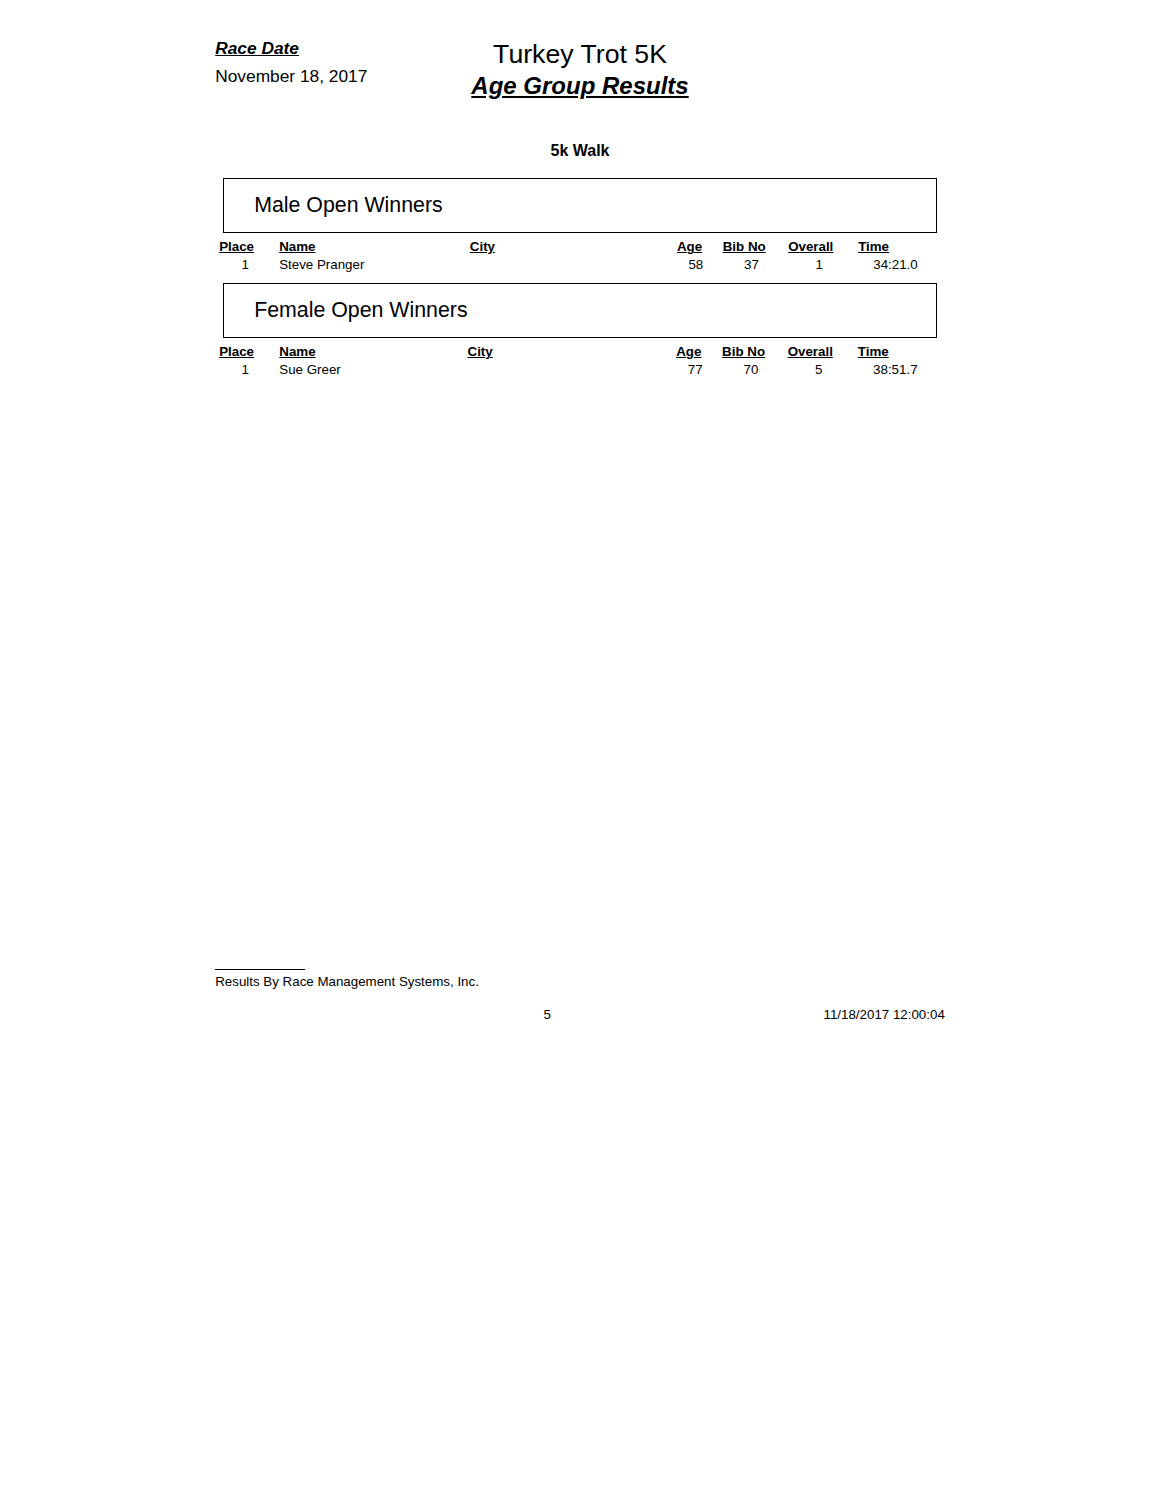Race Date
November 18, 2017
Turkey Trot 5K
Age Group Results
5k Walk
Male Open Winners
| Place | Name | City | Age | Bib No | Overall | Time | |
| --- | --- | --- | --- | --- | --- | --- | --- |
| 1 | Steve Pranger | | 58 | 37 | 1 | 34:21.0 | |
Female Open Winners
| Place | Name | City | Age | Bib No | Overall | Time | |
| --- | --- | --- | --- | --- | --- | --- | --- |
| 1 | Sue Greer | | 77 | 70 | 5 | 38:51.7 | |
Results By Race Management Systems, Inc.
5
11/18/2017 12:00:04